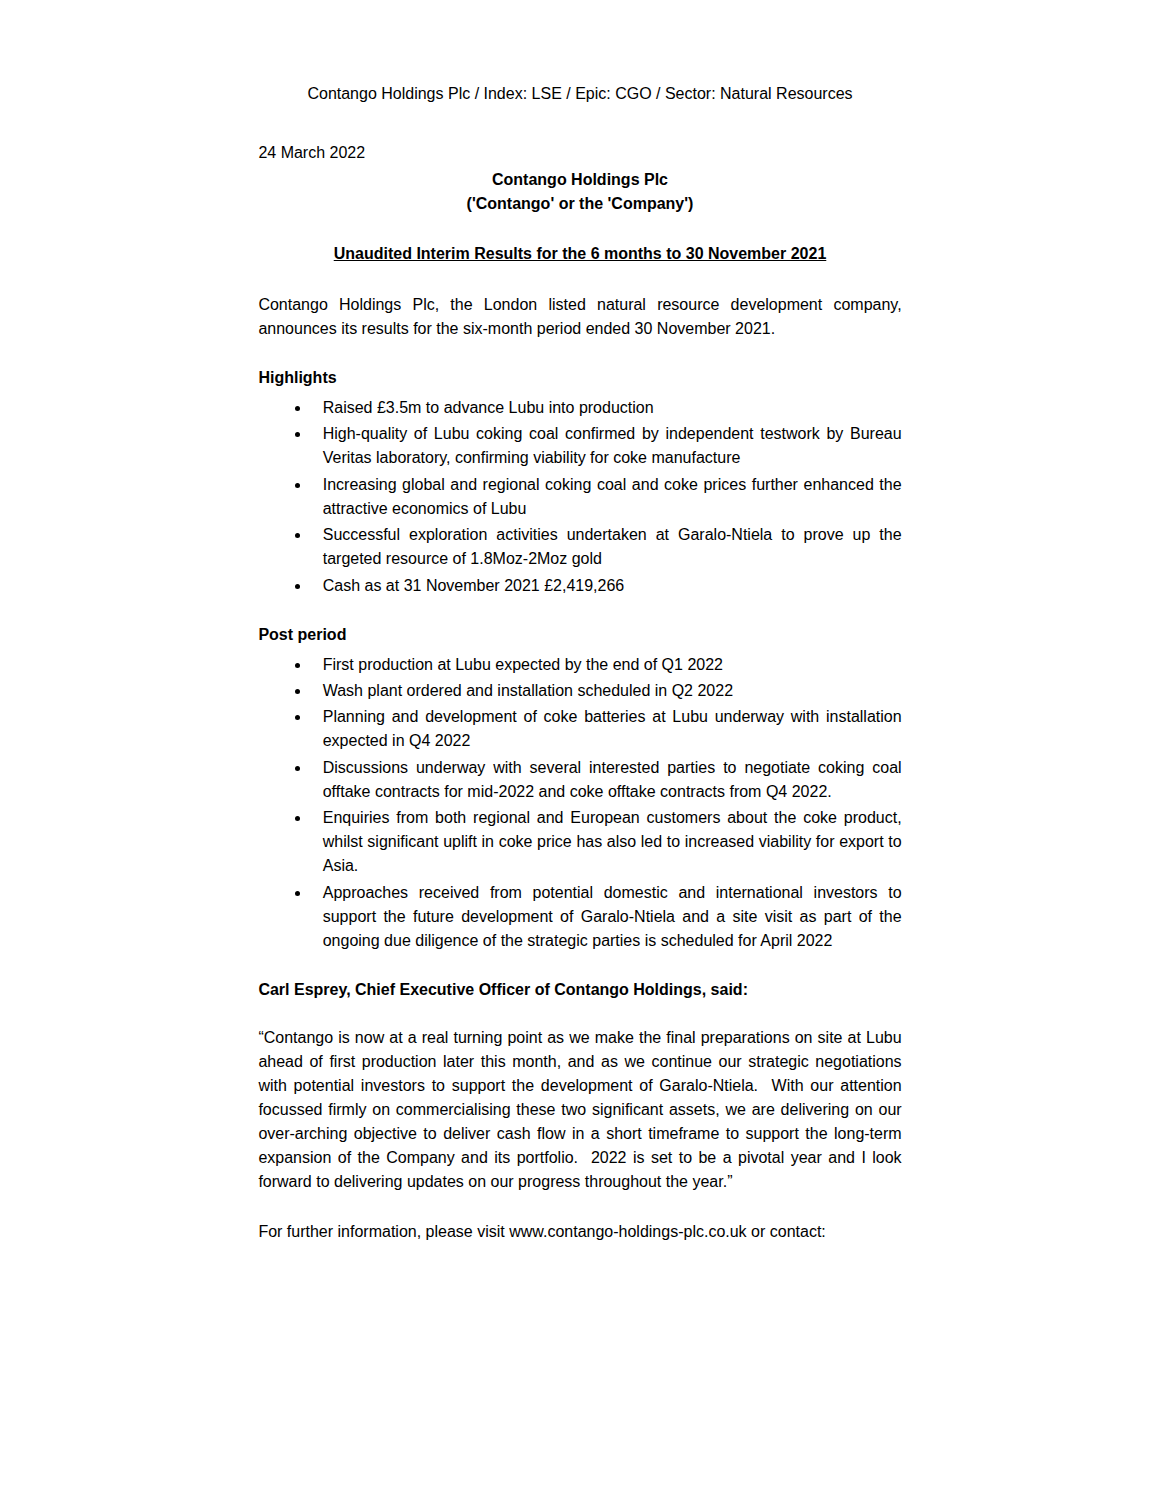Contango Holdings Plc / Index: LSE / Epic: CGO / Sector: Natural Resources
24 March 2022
Contango Holdings Plc
('Contango' or the 'Company')
Unaudited Interim Results for the 6 months to 30 November 2021
Contango Holdings Plc, the London listed natural resource development company, announces its results for the six-month period ended 30 November 2021.
Highlights
Raised £3.5m to advance Lubu into production
High-quality of Lubu coking coal confirmed by independent testwork by Bureau Veritas laboratory, confirming viability for coke manufacture
Increasing global and regional coking coal and coke prices further enhanced the attractive economics of Lubu
Successful exploration activities undertaken at Garalo-Ntiela to prove up the targeted resource of 1.8Moz-2Moz gold
Cash as at 31 November 2021 £2,419,266
Post period
First production at Lubu expected by the end of Q1 2022
Wash plant ordered and installation scheduled in Q2 2022
Planning and development of coke batteries at Lubu underway with installation expected in Q4 2022
Discussions underway with several interested parties to negotiate coking coal offtake contracts for mid-2022 and coke offtake contracts from Q4 2022.
Enquiries from both regional and European customers about the coke product, whilst significant uplift in coke price has also led to increased viability for export to Asia.
Approaches received from potential domestic and international investors to support the future development of Garalo-Ntiela and a site visit as part of the ongoing due diligence of the strategic parties is scheduled for April 2022
Carl Esprey, Chief Executive Officer of Contango Holdings, said:
“Contango is now at a real turning point as we make the final preparations on site at Lubu ahead of first production later this month, and as we continue our strategic negotiations with potential investors to support the development of Garalo-Ntiela. With our attention focussed firmly on commercialising these two significant assets, we are delivering on our over-arching objective to deliver cash flow in a short timeframe to support the long-term expansion of the Company and its portfolio. 2022 is set to be a pivotal year and I look forward to delivering updates on our progress throughout the year.”
For further information, please visit www.contango-holdings-plc.co.uk or contact: